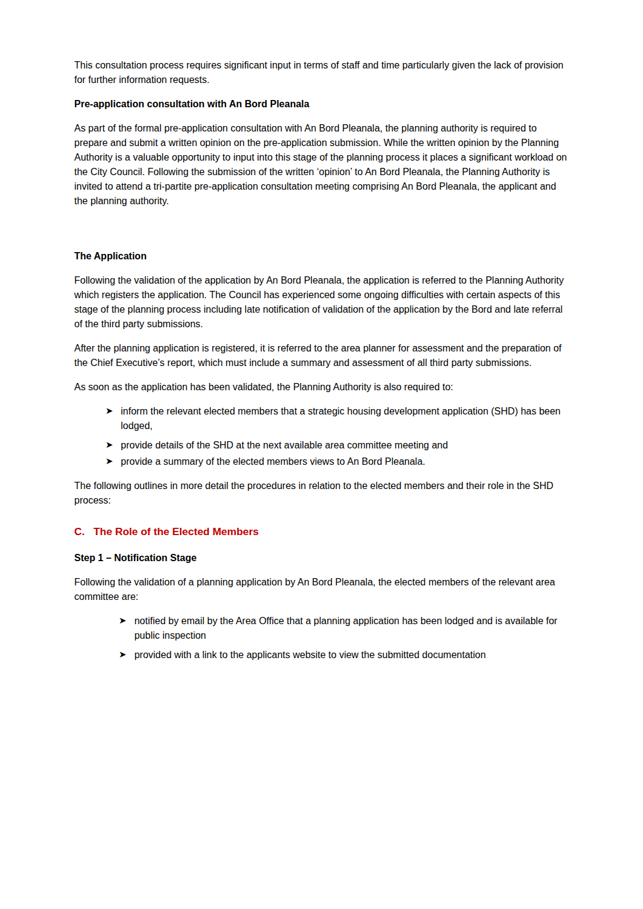This consultation process requires significant input in terms of staff and time particularly given the lack of provision for further information requests.
Pre-application consultation with An Bord Pleanala
As part of the formal pre-application consultation with An Bord Pleanala, the planning authority is required to prepare and submit a written opinion on the pre-application submission. While the written opinion by the Planning Authority is a valuable opportunity to input into this stage of the planning process it places a significant workload on the City Council. Following the submission of the written ‘opinion’ to An Bord Pleanala, the Planning Authority is invited to attend a tri-partite pre-application consultation meeting comprising An Bord Pleanala, the applicant and the planning authority.
The Application
Following the validation of the application by An Bord Pleanala, the application is referred to the Planning Authority which registers the application. The Council has experienced some ongoing difficulties with certain aspects of this stage of the planning process including late notification of validation of the application by the Bord and late referral of the third party submissions.
After the planning application is registered, it is referred to the area planner for assessment and the preparation of the Chief Executive’s report, which must include a summary and assessment of all third party submissions.
As soon as the application has been validated, the Planning Authority is also required to:
inform the relevant elected members that a strategic housing development application (SHD) has been lodged,
provide details of the SHD at the next available area committee meeting and
provide a summary of the elected members views to An Bord Pleanala.
The following outlines in more detail the procedures in relation to the elected members and their role in the SHD process:
C. The Role of the Elected Members
Step 1 – Notification Stage
Following the validation of a planning application by An Bord Pleanala, the elected members of the relevant area committee are:
notified by email by the Area Office that a planning application has been lodged and is available for public inspection
provided with a link to the applicants website to view the submitted documentation